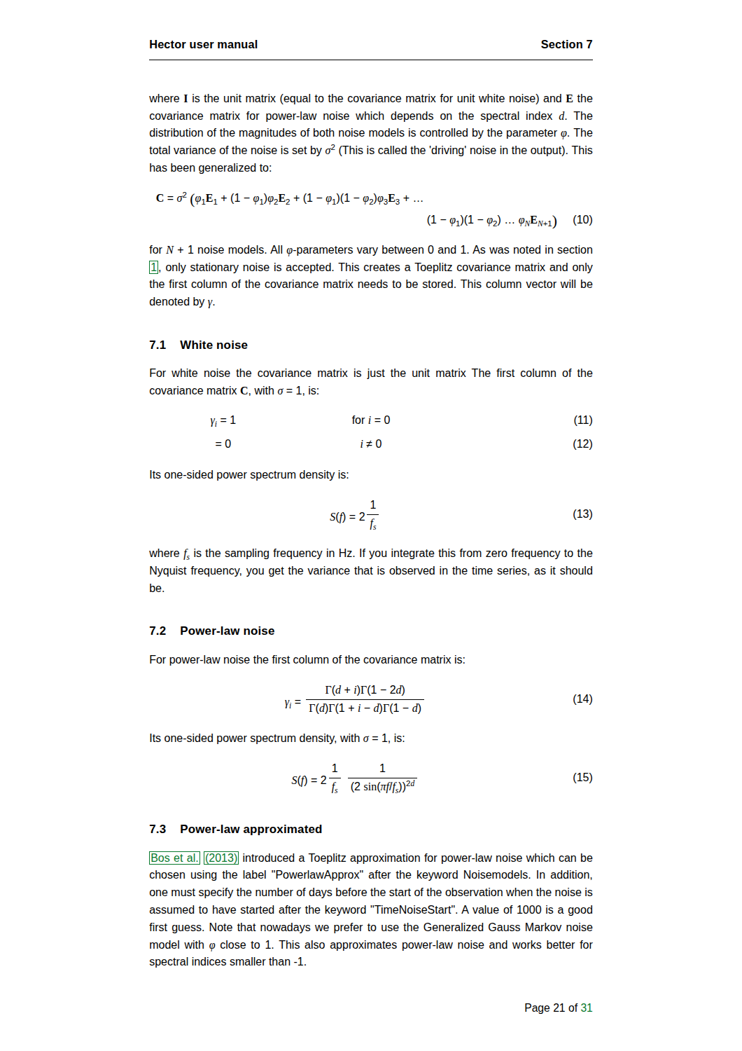Hector user manual Section 7
where I is the unit matrix (equal to the covariance matrix for unit white noise) and E the covariance matrix for power-law noise which depends on the spectral index d. The distribution of the magnitudes of both noise models is controlled by the parameter φ. The total variance of the noise is set by σ2 (This is called the 'driving' noise in the output). This has been generalized to:
C = σ2 (φ1E1 + (1 − φ1)φ2E2 + (1 − φ1)(1 − φ2)φ3E3 + … (1 − φ1)(1 − φ2) … φNEN+1) (10)
for N + 1 noise models. All φ-parameters vary between 0 and 1. As was noted in section 1, only stationary noise is accepted. This creates a Toeplitz covariance matrix and only the first column of the covariance matrix needs to be stored. This column vector will be denoted by γ.
7.1 White noise
For white noise the covariance matrix is just the unit matrix The first column of the covariance matrix C, with σ = 1, is:
γi = 1
for i = 0
(11)
= 0
i ≠ 0
(12)
Its one-sided power spectrum density is:
S(f) = 21 fs
(13)
where fs is the sampling frequency in Hz. If you integrate this from zero frequency to the Nyquist frequency, you get the variance that is observed in the time series, as it should be.
7.2 Power-law noise
For power-law noise the first column of the covariance matrix is:
γi = Γ(d + i)Γ(1 − 2d) Γ(d)Γ(1 + i − d)Γ(1 − d)
(14)
Its one-sided power spectrum density, with σ = 1, is:
S(f) = 21 fs 1 (2 sin(πf/fs))2d
(15)
7.3 Power-law approximated
Bos et al. (2013) introduced a Toeplitz approximation for power-law noise which can be chosen using the label "PowerlawApprox" after the keyword Noisemodels. In addition, one must specify the number of days before the start of the observation when the noise is assumed to have started after the keyword "TimeNoiseStart". A value of 1000 is a good first guess. Note that nowadays we prefer to use the Generalized Gauss Markov noise model with φ close to 1. This also approximates power-law noise and works better for spectral indices smaller than -1.
Page 21 of 31